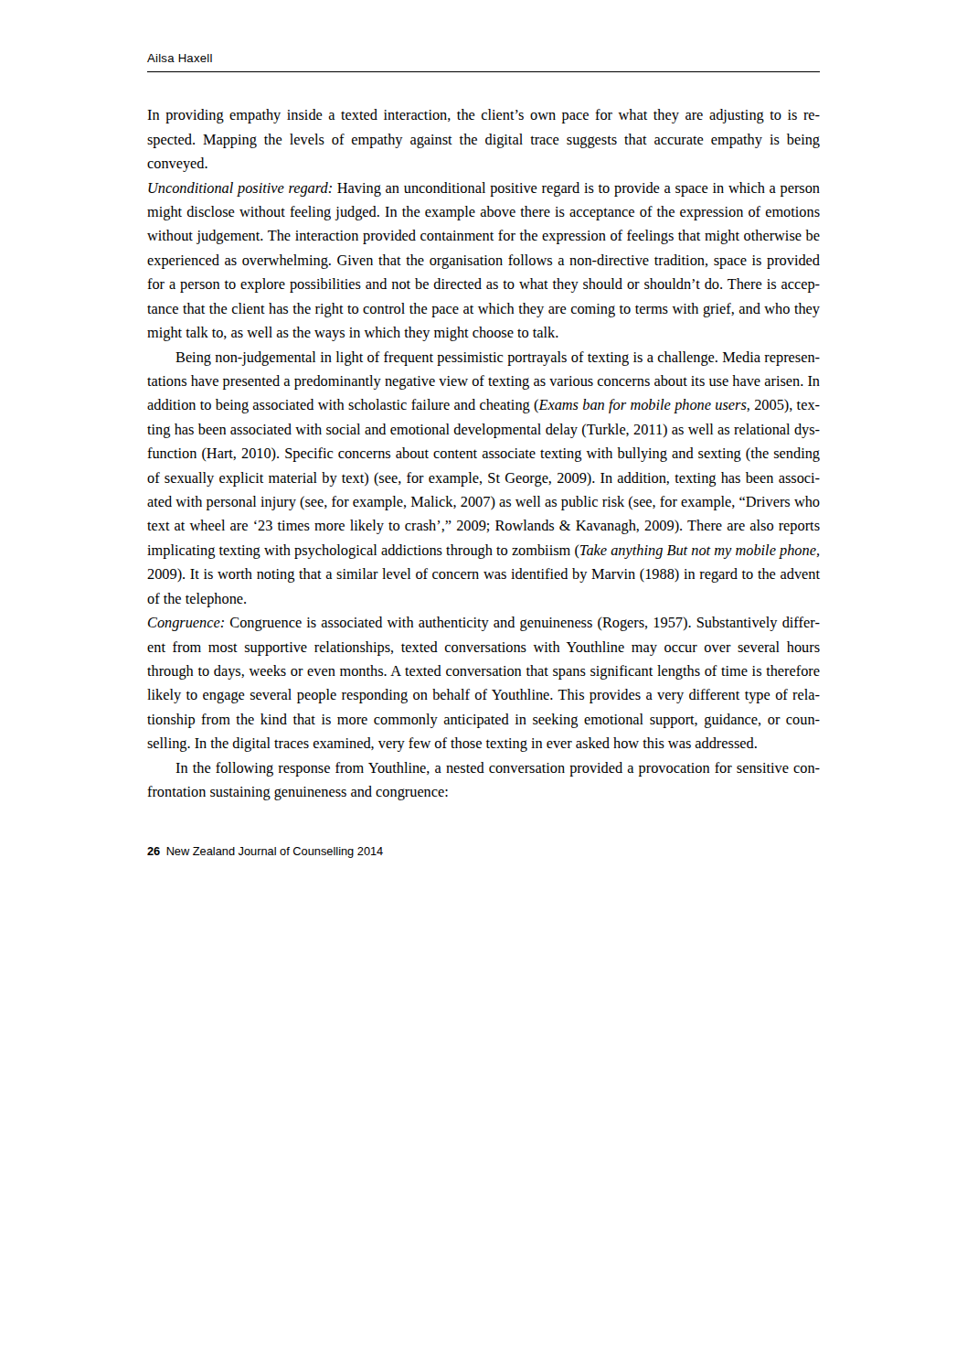Ailsa Haxell
In providing empathy inside a texted interaction, the client’s own pace for what they are adjusting to is respected. Mapping the levels of empathy against the digital trace suggests that accurate empathy is being conveyed.
Unconditional positive regard: Having an unconditional positive regard is to provide a space in which a person might disclose without feeling judged. In the example above there is acceptance of the expression of emotions without judgement. The interaction provided containment for the expression of feelings that might otherwise be experienced as overwhelming. Given that the organisation follows a non-directive tradition, space is provided for a person to explore possibilities and not be directed as to what they should or shouldn’t do. There is acceptance that the client has the right to control the pace at which they are coming to terms with grief, and who they might talk to, as well as the ways in which they might choose to talk.
Being non-judgemental in light of frequent pessimistic portrayals of texting is a challenge. Media representations have presented a predominantly negative view of texting as various concerns about its use have arisen. In addition to being associated with scholastic failure and cheating (Exams ban for mobile phone users, 2005), texting has been associated with social and emotional developmental delay (Turkle, 2011) as well as relational dysfunction (Hart, 2010). Specific concerns about content associate texting with bullying and sexting (the sending of sexually explicit material by text) (see, for example, St George, 2009). In addition, texting has been associated with personal injury (see, for example, Malick, 2007) as well as public risk (see, for example, “Drivers who text at wheel are ‘23 times more likely to crash’,” 2009; Rowlands & Kavanagh, 2009). There are also reports implicating texting with psychological addictions through to zombiism (Take anything But not my mobile phone, 2009). It is worth noting that a similar level of concern was identified by Marvin (1988) in regard to the advent of the telephone.
Congruence: Congruence is associated with authenticity and genuineness (Rogers, 1957). Substantively different from most supportive relationships, texted conversations with Youthline may occur over several hours through to days, weeks or even months. A texted conversation that spans significant lengths of time is therefore likely to engage several people responding on behalf of Youthline. This provides a very different type of relationship from the kind that is more commonly anticipated in seeking emotional support, guidance, or counselling. In the digital traces examined, very few of those texting in ever asked how this was addressed.
In the following response from Youthline, a nested conversation provided a provocation for sensitive confrontation sustaining genuineness and congruence:
26 New Zealand Journal of Counselling 2014